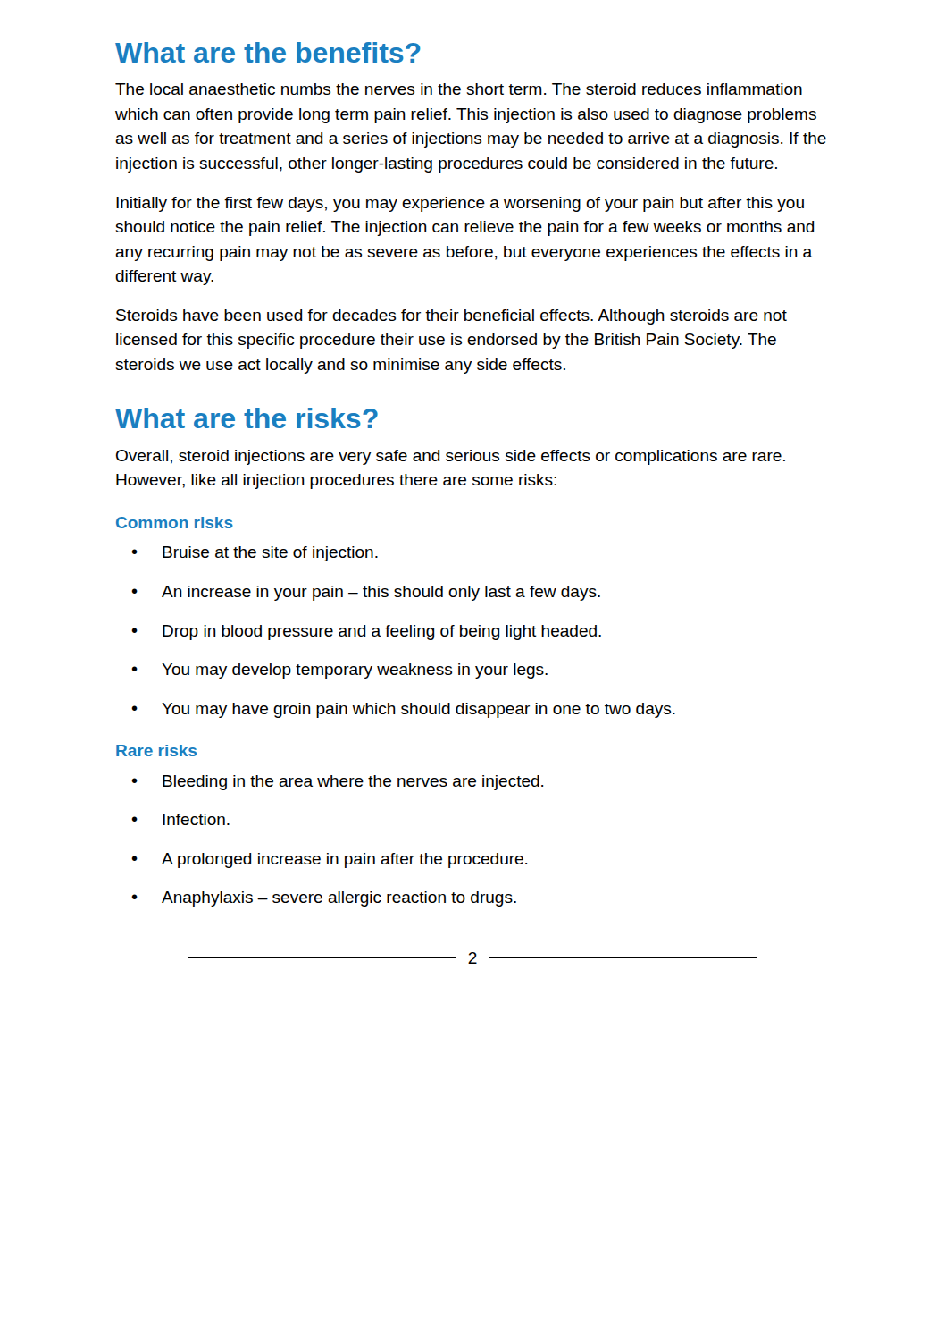What are the benefits?
The local anaesthetic numbs the nerves in the short term. The steroid reduces inflammation which can often provide long term pain relief. This injection is also used to diagnose problems as well as for treatment and a series of injections may be needed to arrive at a diagnosis. If the injection is successful, other longer-lasting procedures could be considered in the future.
Initially for the first few days, you may experience a worsening of your pain but after this you should notice the pain relief. The injection can relieve the pain for a few weeks or months and any recurring pain may not be as severe as before, but everyone experiences the effects in a different way.
Steroids have been used for decades for their beneficial effects. Although steroids are not licensed for this specific procedure their use is endorsed by the British Pain Society. The steroids we use act locally and so minimise any side effects.
What are the risks?
Overall, steroid injections are very safe and serious side effects or complications are rare. However, like all injection procedures there are some risks:
Common risks
Bruise at the site of injection.
An increase in your pain – this should only last a few days.
Drop in blood pressure and a feeling of being light headed.
You may develop temporary weakness in your legs.
You may have groin pain which should disappear in one to two days.
Rare risks
Bleeding in the area where the nerves are injected.
Infection.
A prolonged increase in pain after the procedure.
Anaphylaxis – severe allergic reaction to drugs.
2